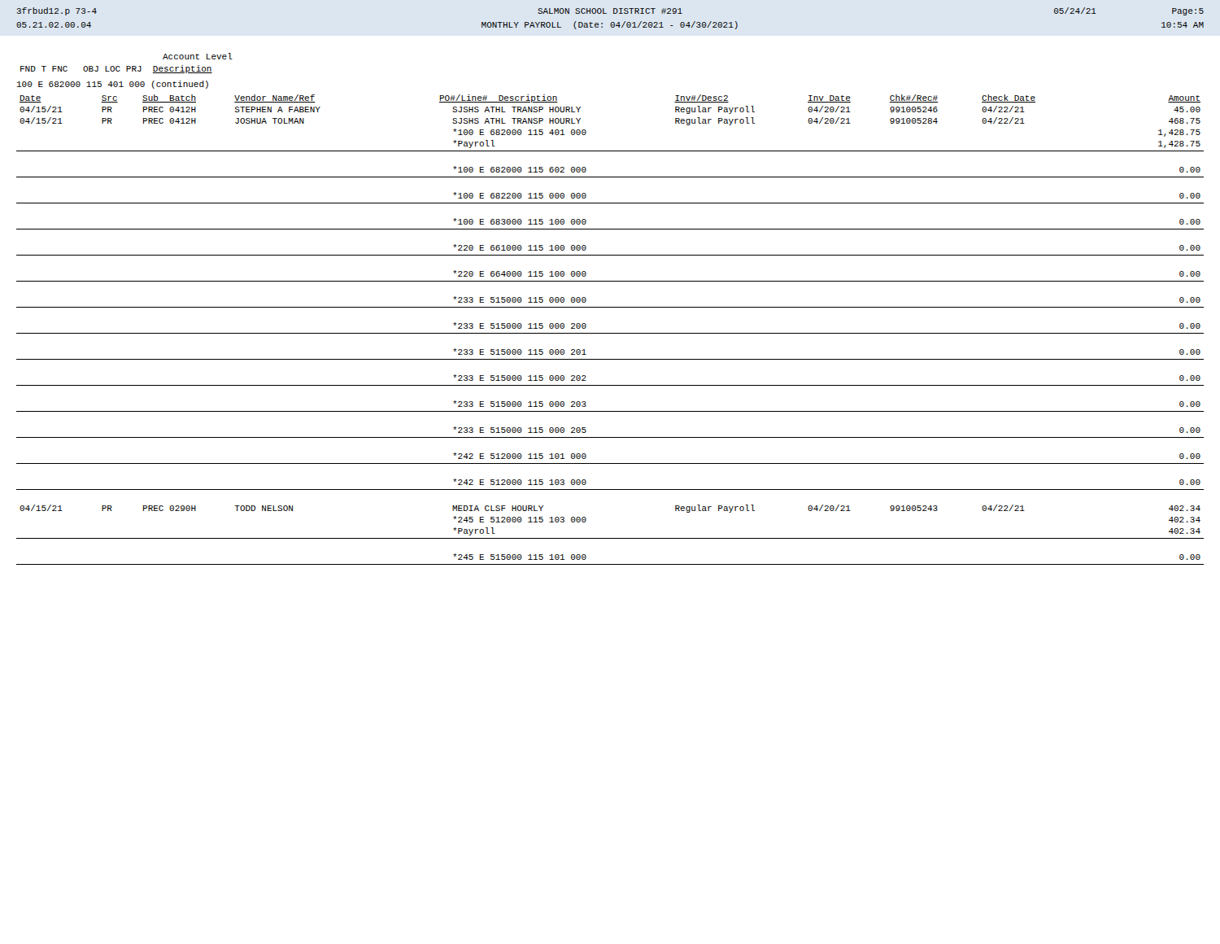3frbud12.p 73-4
05.21.02.00.04
SALMON SCHOOL DISTRICT #291
MONTHLY PAYROLL (Date: 04/01/2021 - 04/30/2021)
05/24/21 Page:5
10:54 AM
Account Level
| FND T FNC | OBJ LOC PRJ Description | | | | | | | |
100 E 682000 115 401 000 (continued)
| Date | Src | Sub Batch | Vendor Name/Ref | PO#/Line# Description | Inv#/Desc2 | Inv Date | Chk#/Rec# | Check Date | Amount |
| --- | --- | --- | --- | --- | --- | --- | --- | --- | --- |
| 04/15/21 | PR | PREC 0412H | STEPHEN A FABENY | SJSHS ATHL TRANSP HOURLY | Regular Payroll | 04/20/21 | 991005246 | 04/22/21 | 45.00 |
| 04/15/21 | PR | PREC 0412H | JOSHUA TOLMAN | SJSHS ATHL TRANSP HOURLY | Regular Payroll | 04/20/21 | 991005284 | 04/22/21 | 468.75 |
| | *100 E 682000 115 401 000 | | 1,428.75 |
| | *Payroll | | 1,428.75 |
| | *100 E 682000 115 602 000 | | 0.00 |
| | *100 E 682200 115 000 000 | | 0.00 |
| | *100 E 683000 115 100 000 | | 0.00 |
| | *220 E 661000 115 100 000 | | 0.00 |
| | *220 E 664000 115 100 000 | | 0.00 |
| | *233 E 515000 115 000 000 | | 0.00 |
| | *233 E 515000 115 000 200 | | 0.00 |
| | *233 E 515000 115 000 201 | | 0.00 |
| | *233 E 515000 115 000 202 | | 0.00 |
| | *233 E 515000 115 000 203 | | 0.00 |
| | *233 E 515000 115 000 205 | | 0.00 |
| | *242 E 512000 115 101 000 | | 0.00 |
| | *242 E 512000 115 103 000 | | 0.00 |
| 04/15/21 | PR | PREC 0290H | TODD NELSON | MEDIA CLSF HOURLY | Regular Payroll | 04/20/21 | 991005243 | 04/22/21 | 402.34 |
| | *245 E 512000 115 103 000 | | 402.34 |
| | *Payroll | | 402.34 |
| | *245 E 515000 115 101 000 | | 0.00 |